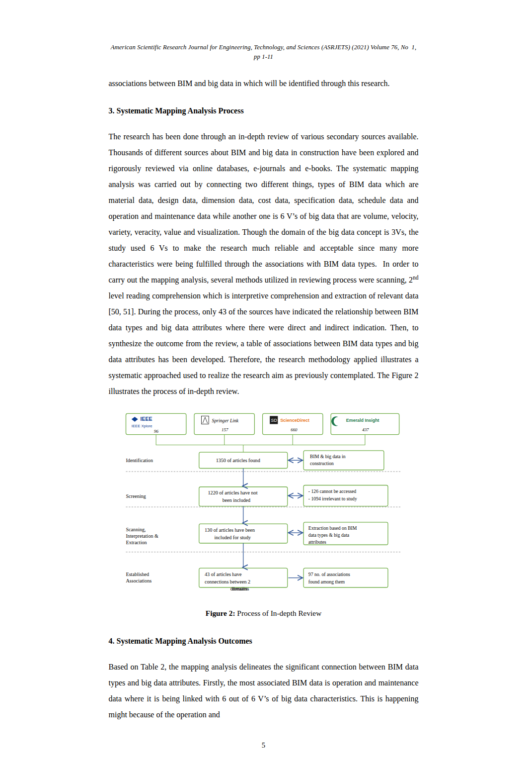American Scientific Research Journal for Engineering, Technology, and Sciences (ASRJETS) (2021) Volume 76, No 1, pp 1-11
associations between BIM and big data in which will be identified through this research.
3. Systematic Mapping Analysis Process
The research has been done through an in-depth review of various secondary sources available. Thousands of different sources about BIM and big data in construction have been explored and rigorously reviewed via online databases, e-journals and e-books. The systematic mapping analysis was carried out by connecting two different things, types of BIM data which are material data, design data, dimension data, cost data, specification data, schedule data and operation and maintenance data while another one is 6 V’s of big data that are volume, velocity, variety, veracity, value and visualization. Though the domain of the big data concept is 3Vs, the study used 6 Vs to make the research much reliable and acceptable since many more characteristics were being fulfilled through the associations with BIM data types. In order to carry out the mapping analysis, several methods utilized in reviewing process were scanning, 2nd level reading comprehension which is interpretive comprehension and extraction of relevant data [50, 51]. During the process, only 43 of the sources have indicated the relationship between BIM data types and big data attributes where there were direct and indirect indication. Then, to synthesize the outcome from the review, a table of associations between BIM data types and big data attributes has been developed. Therefore, the research methodology applied illustrates a systematic approached used to realize the research aim as previously contemplated. The Figure 2 illustrates the process of in-depth review.
IEEE IEEE Xplore 96 Springer Link 157 SD ScienceDirect 660 Emerald Insight 437 Identification Screening Scanning, Interpretation & Extraction Established Associations 1350 of articles found BIM & big data in construction 1220 of articles have not been included - 126 cannot be accessed - 1094 irrelevant to study 130 of articles have been included for study Extraction based on BIM data types & big data attributes 43 of articles have connections between 2 domains domains 97 no. of associations found among them
Figure 2: Process of In-depth Review
4. Systematic Mapping Analysis Outcomes
Based on Table 2, the mapping analysis delineates the significant connection between BIM data types and big data attributes. Firstly, the most associated BIM data is operation and maintenance data where it is being linked with 6 out of 6 V’s of big data characteristics. This is happening might because of the operation and
5